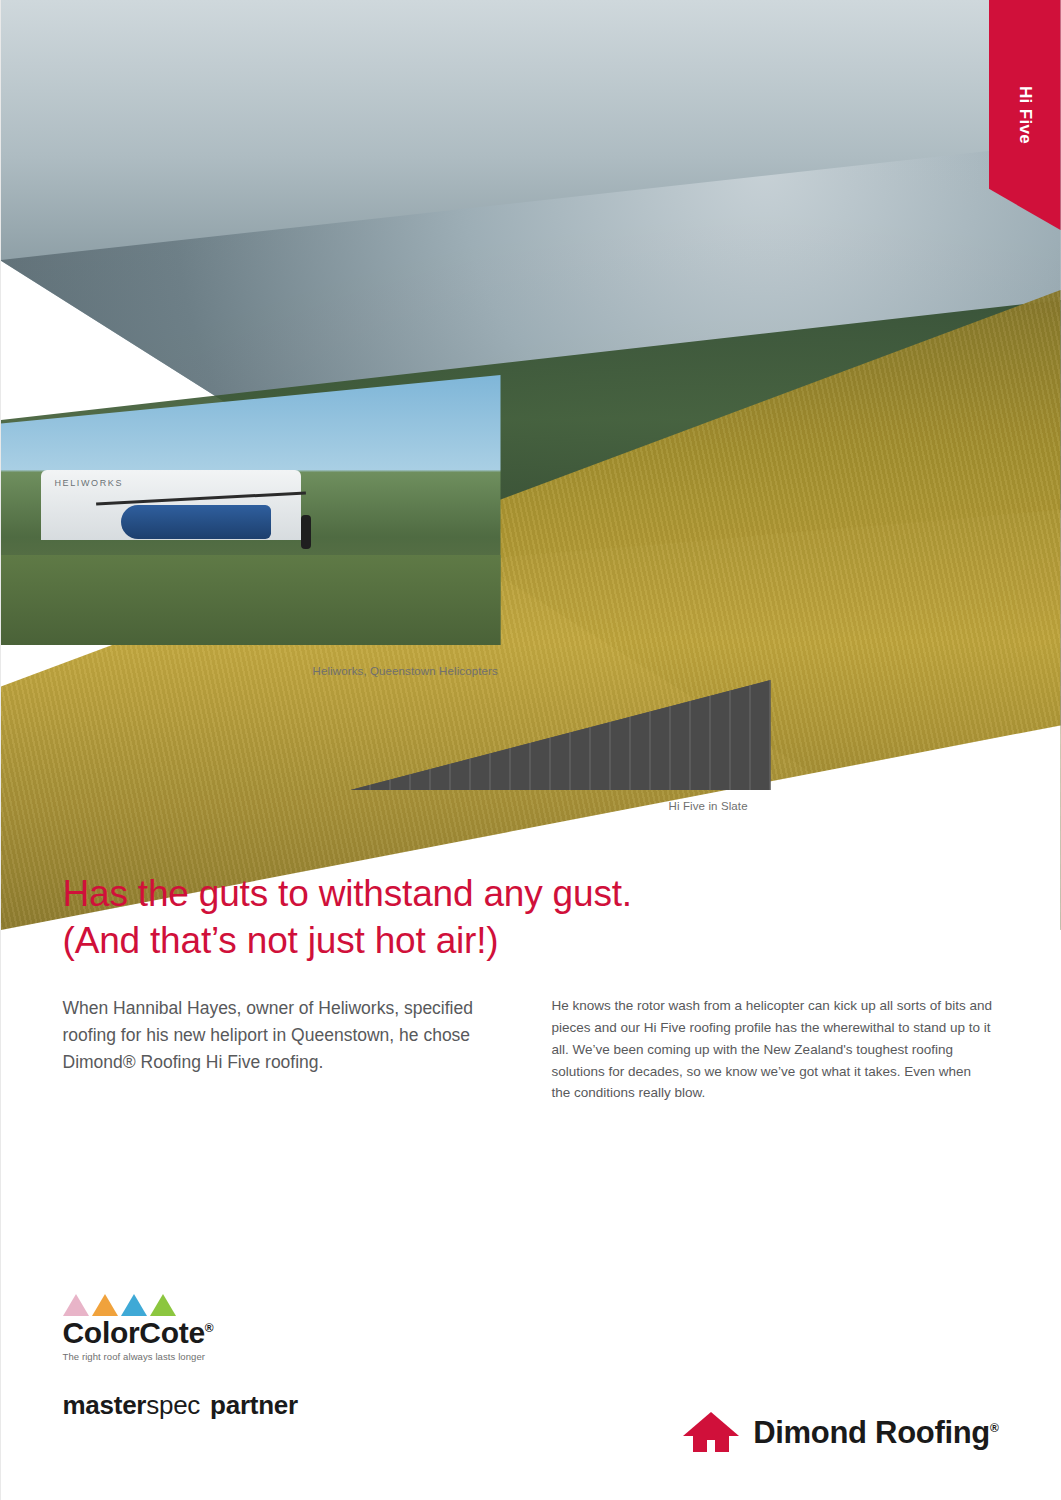Hi Five
Heliworks, Queenstown Helicopters
Hi Five in Slate
Has the guts to withstand any gust.
(And that’s not just hot air!)
When Hannibal Hayes, owner of Heliworks, specified roofing for his new heliport in Queenstown, he chose Dimond® Roofing Hi Five roofing.
He knows the rotor wash from a helicopter can kick up all sorts of bits and pieces and our Hi Five roofing profile has the wherewithal to stand up to it all. We’ve been coming up with the New Zealand's toughest roofing solutions for decades, so we know we’ve got what it takes. Even when the conditions really blow.
ColorCote®
The right roof always lasts longer
master spec partner
Dimond Roofing®